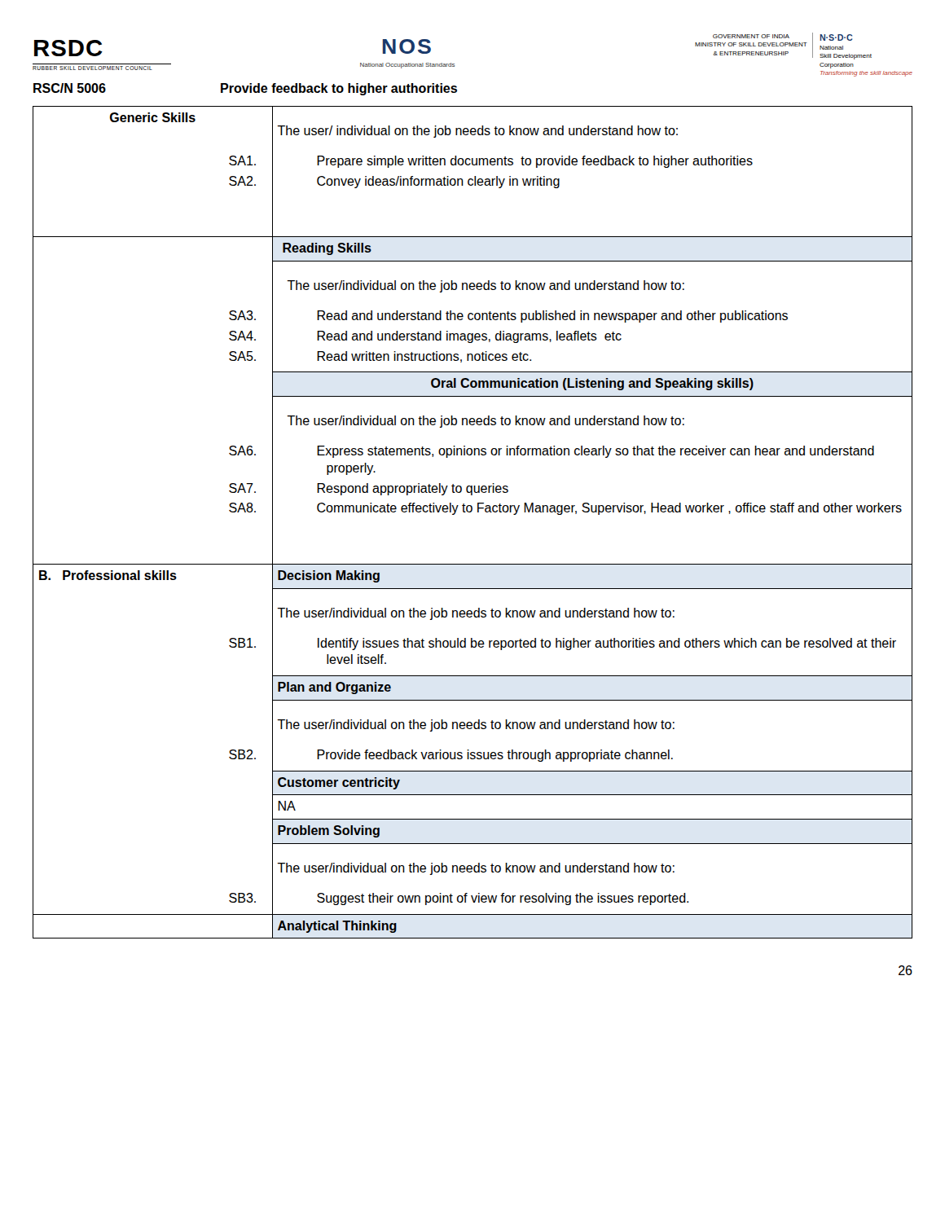RSDC
RUBBER SKILL DEVELOPMENT COUNCIL
NOS
National Occupational Standards
GOVERNMENT OF INDIA
MINISTRY OF SKILL DEVELOPMENT
& ENTREPRENEURSHIP
N·S·D·C
National
Skill Development
Corporation
Transforming the skill landscape
RSC/N 5006
Provide feedback to higher authorities
| Generic Skills | The user/ individual on the job needs to know and understand how to: SA1. Prepare simple written documents to provide feedback to higher authorities SA2. Convey ideas/information clearly in writing |
| | Reading Skills |
| The user/individual on the job needs to know and understand how to: SA3. Read and understand the contents published in newspaper and other publications SA4. Read and understand images, diagrams, leaflets etc SA5. Read written instructions, notices etc. |
| Oral Communication (Listening and Speaking skills) |
| The user/individual on the job needs to know and understand how to: SA6. Express statements, opinions or information clearly so that the receiver can hear and understand properly. SA7. Respond appropriately to queries SA8. Communicate effectively to Factory Manager, Supervisor, Head worker , office staff and other workers |
| B. Professional skills | Decision Making |
| The user/individual on the job needs to know and understand how to: SB1. Identify issues that should be reported to higher authorities and others which can be resolved at their level itself. |
| Plan and Organize |
| The user/individual on the job needs to know and understand how to: SB2. Provide feedback various issues through appropriate channel. |
| Customer centricity |
| NA |
| Problem Solving |
| The user/individual on the job needs to know and understand how to: SB3. Suggest their own point of view for resolving the issues reported. |
| | Analytical Thinking |
26